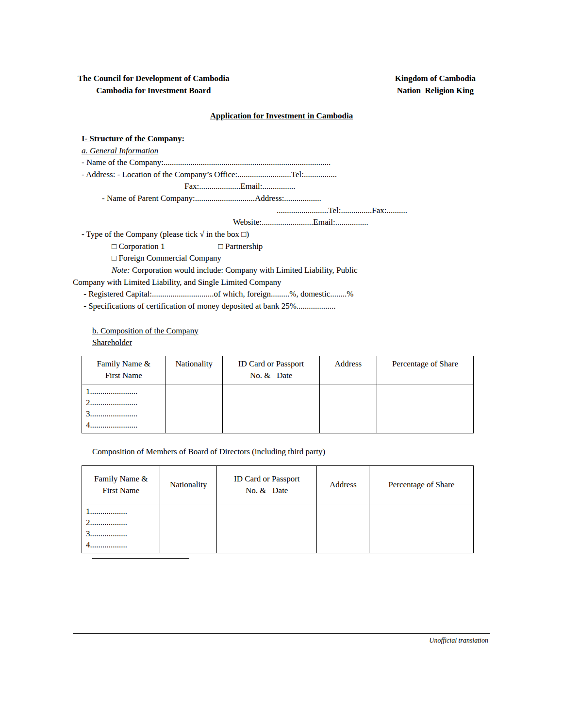The Council for Development of Cambodia
Cambodia for Investment Board
Kingdom of Cambodia
Nation Religion King
Application for Investment in Cambodia
I- Structure of the Company:
a. General Information
- Name of the Company:.................................................................................
- Address: - Location of the Company’s Office:..........................Tel:................
Fax:....................Email:................
- Name of Parent Company:.............................Address:..................
.........................Tel:...............Fax:..........
Website:.........................Email:................
- Type of the Company (please tick √ in the box □)
□ Corporation 1 □ Partnership
□ Foreign Commercial Company
Note: Corporation would include: Company with Limited Liability, Public
Company with Limited Liability, and Single Limited Company
- Registered Capital:..............................of which, foreign.........%, domestic........%
- Specifications of certification of money deposited at bank 25%...................
b. Composition of the Company
Shareholder
| Family Name & First Name | Nationality | ID Card or Passport No. & Date | Address | Percentage of Share |
| --- | --- | --- | --- | --- |
| 1....................... 2....................... 3....................... 4....................... | | | | |
Composition of Members of Board of Directors (including third party)
| Family Name & First Name | Nationality | ID Card or Passport No. & Date | Address | Percentage of Share |
| --- | --- | --- | --- | --- |
| 1.................. 2.................. 3.................. 4.................. | | | | |
Unofficial translation